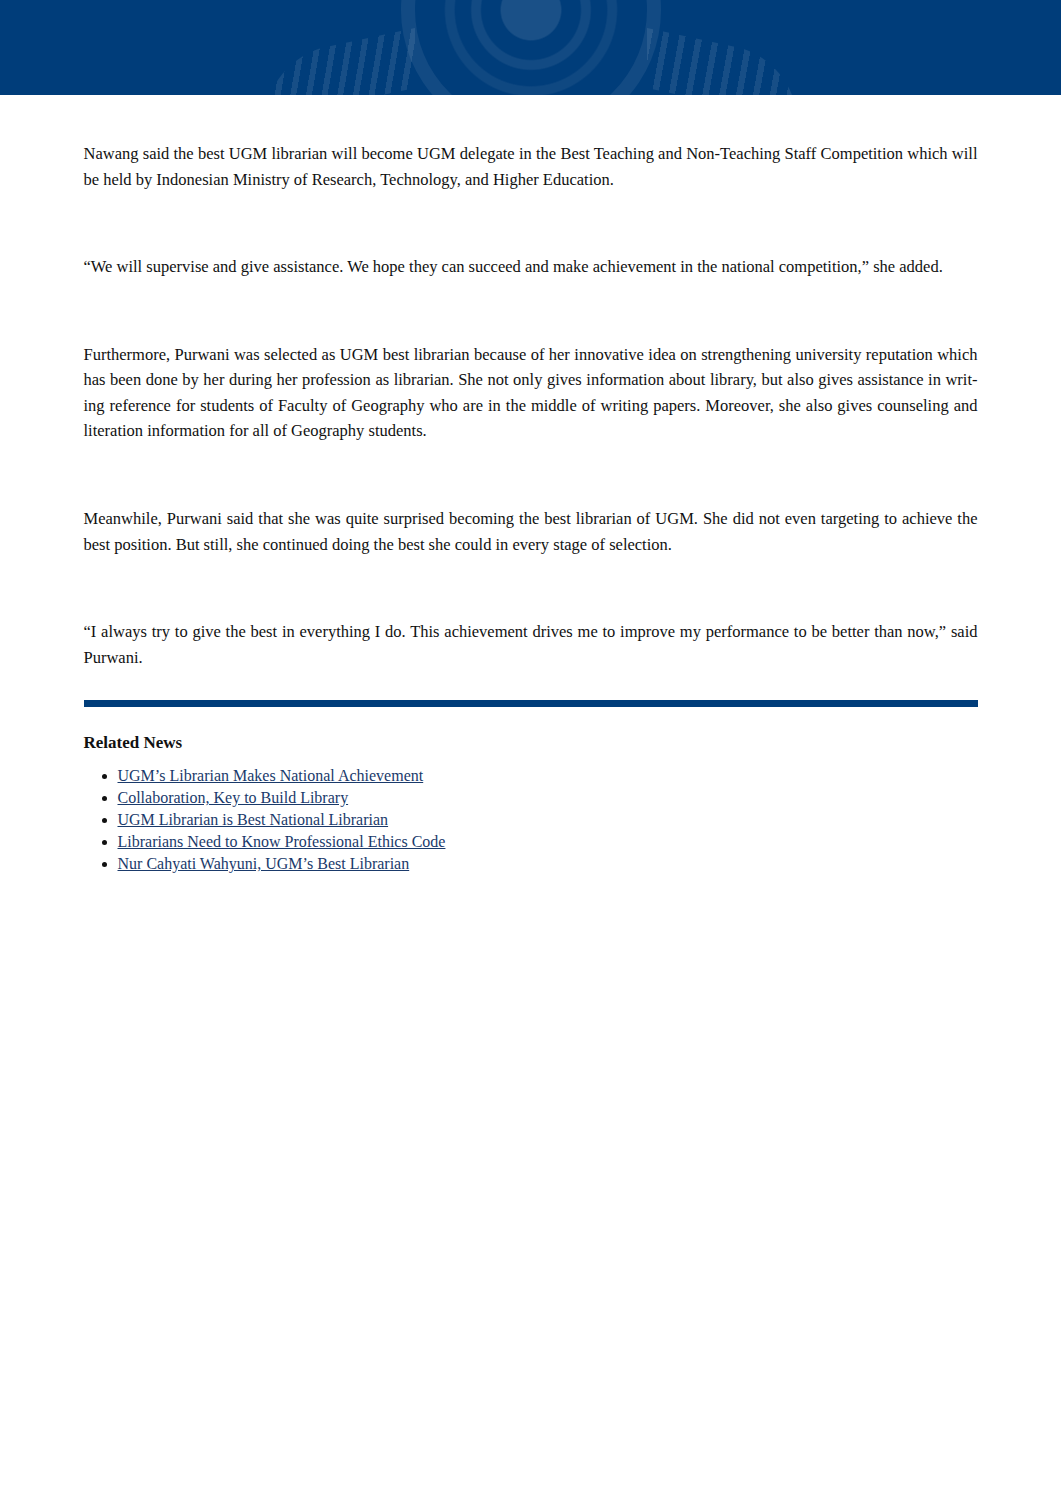Nawang said the best UGM librarian will become UGM delegate in the Best Teaching and Non-Teaching Staff Competition which will be held by Indonesian Ministry of Research, Technology, and Higher Education.
“We will supervise and give assistance. We hope they can succeed and make achievement in the national competition,” she added.
Furthermore, Purwani was selected as UGM best librarian because of her innovative idea on strengthening university reputation which has been done by her during her profession as librarian. She not only gives information about library, but also gives assistance in writing reference for students of Faculty of Geography who are in the middle of writing papers. Moreover, she also gives counseling and literation information for all of Geography students.
Meanwhile, Purwani said that she was quite surprised becoming the best librarian of UGM. She did not even targeting to achieve the best position. But still, she continued doing the best she could in every stage of selection.
“I always try to give the best in everything I do. This achievement drives me to improve my performance to be better than now,” said Purwani.
Related News
UGM’s Librarian Makes National Achievement
Collaboration, Key to Build Library
UGM Librarian is Best National Librarian
Librarians Need to Know Professional Ethics Code
Nur Cahyati Wahyuni, UGM’s Best Librarian